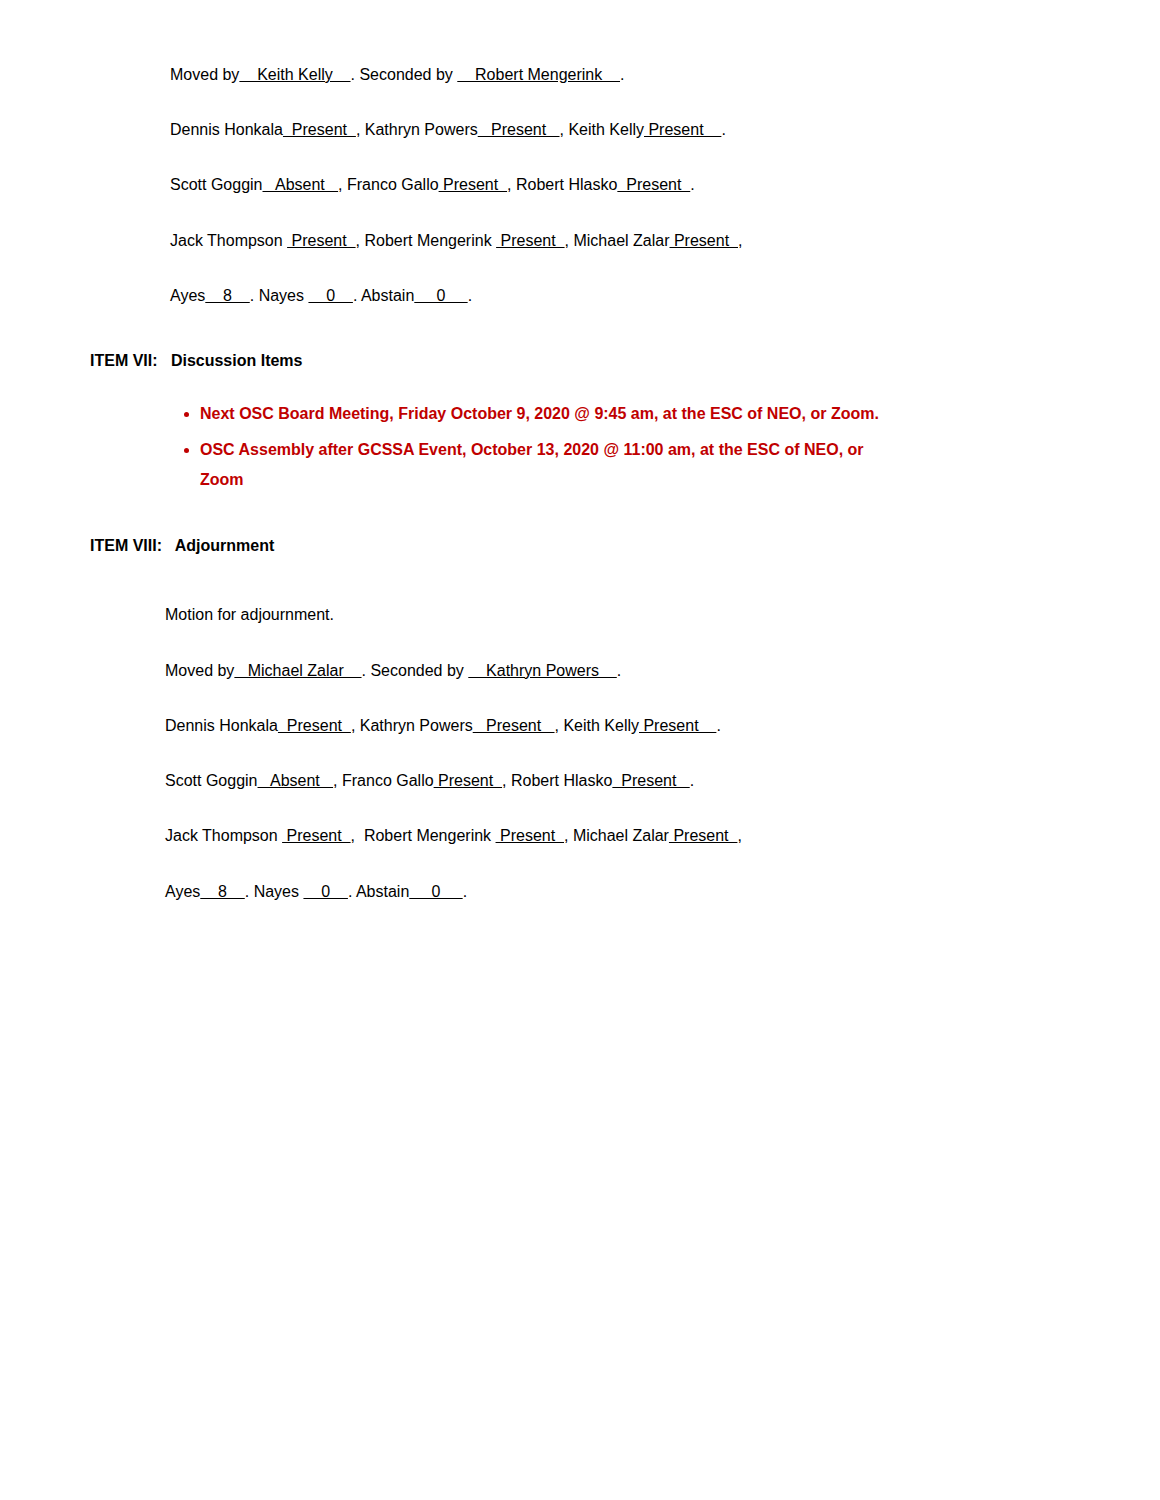Moved by Keith Kelly . Seconded by Robert Mengerink .
Dennis Honkala Present , Kathryn Powers Present , Keith Kelly Present .
Scott Goggin Absent , Franco Gallo Present , Robert Hlasko Present .
Jack Thompson Present , Robert Mengerink Present , Michael Zalar Present ,
Ayes 8 . Nayes 0 . Abstain 0 .
ITEM VII: Discussion Items
Next OSC Board Meeting, Friday October 9, 2020 @ 9:45 am, at the ESC of NEO, or Zoom.
OSC Assembly after GCSSA Event, October 13, 2020 @ 11:00 am, at the ESC of NEO, or Zoom
ITEM VIII: Adjournment
Motion for adjournment.
Moved by Michael Zalar . Seconded by Kathryn Powers .
Dennis Honkala Present , Kathryn Powers Present , Keith Kelly Present .
Scott Goggin Absent , Franco Gallo Present , Robert Hlasko Present .
Jack Thompson Present , Robert Mengerink Present , Michael Zalar Present ,
Ayes 8 . Nayes 0 . Abstain 0 .